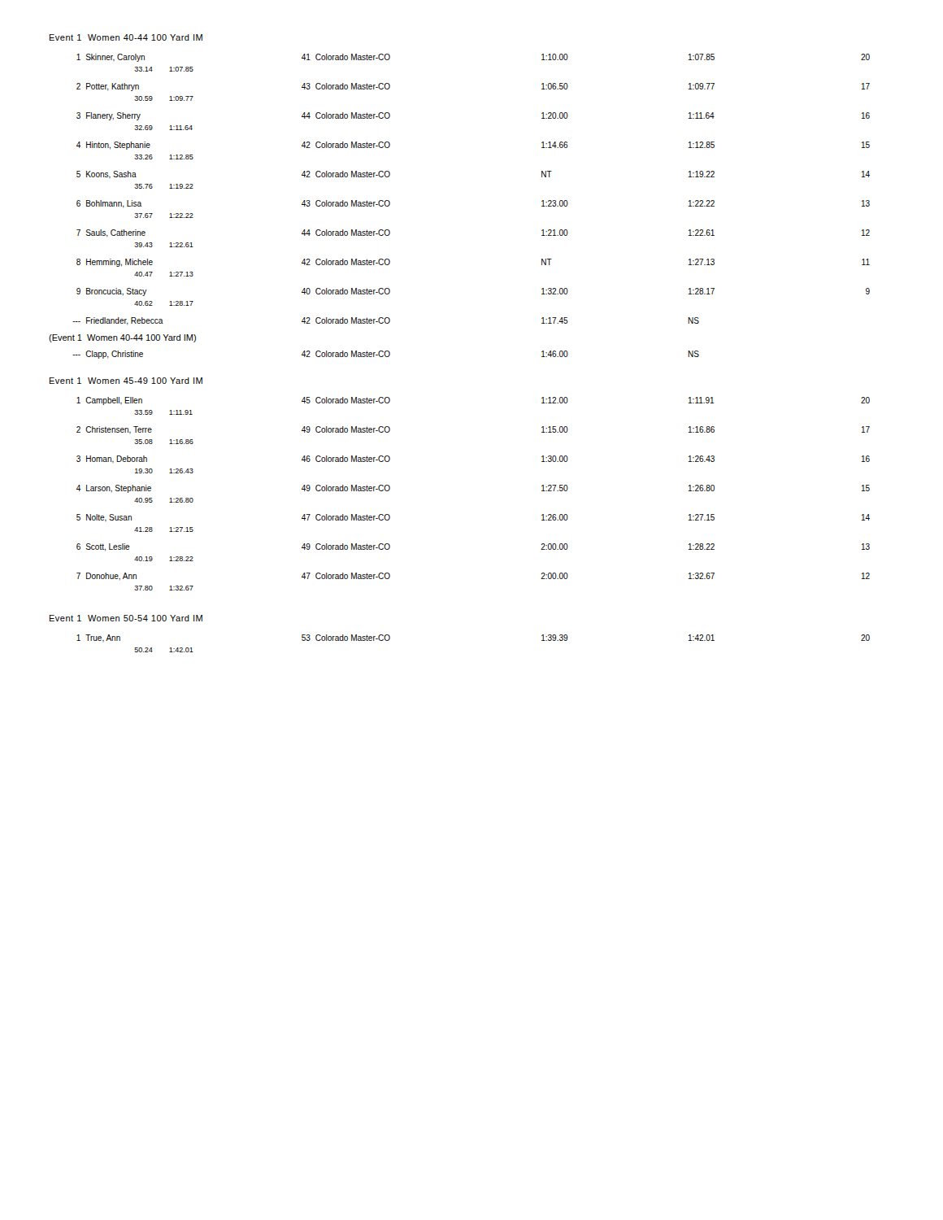Event 1 Women 40-44 100 Yard IM
| 1 | Skinner, Carolyn | 41 | Colorado Master-CO | 1:10.00 | 1:07.85 | 20 |
| | 33.14 1:07.85 |
| 2 | Potter, Kathryn | 43 | Colorado Master-CO | 1:06.50 | 1:09.77 | 17 |
| | 30.59 1:09.77 |
| 3 | Flanery, Sherry | 44 | Colorado Master-CO | 1:20.00 | 1:11.64 | 16 |
| | 32.69 1:11.64 |
| 4 | Hinton, Stephanie | 42 | Colorado Master-CO | 1:14.66 | 1:12.85 | 15 |
| | 33.26 1:12.85 |
| 5 | Koons, Sasha | 42 | Colorado Master-CO | NT | 1:19.22 | 14 |
| | 35.76 1:19.22 |
| 6 | Bohlmann, Lisa | 43 | Colorado Master-CO | 1:23.00 | 1:22.22 | 13 |
| | 37.67 1:22.22 |
| 7 | Sauls, Catherine | 44 | Colorado Master-CO | 1:21.00 | 1:22.61 | 12 |
| | 39.43 1:22.61 |
| 8 | Hemming, Michele | 42 | Colorado Master-CO | NT | 1:27.13 | 11 |
| | 40.47 1:27.13 |
| 9 | Broncucia, Stacy | 40 | Colorado Master-CO | 1:32.00 | 1:28.17 | 9 |
| | 40.62 1:28.17 |
| --- | Friedlander, Rebecca | 42 | Colorado Master-CO | 1:17.45 | NS | |
(Event 1 Women 40-44 100 Yard IM)
| --- | Clapp, Christine | 42 | Colorado Master-CO | 1:46.00 | NS | |
Event 1 Women 45-49 100 Yard IM
| 1 | Campbell, Ellen | 45 | Colorado Master-CO | 1:12.00 | 1:11.91 | 20 |
| | 33.59 1:11.91 |
| 2 | Christensen, Terre | 49 | Colorado Master-CO | 1:15.00 | 1:16.86 | 17 |
| | 35.08 1:16.86 |
| 3 | Homan, Deborah | 46 | Colorado Master-CO | 1:30.00 | 1:26.43 | 16 |
| | 19.30 1:26.43 |
| 4 | Larson, Stephanie | 49 | Colorado Master-CO | 1:27.50 | 1:26.80 | 15 |
| | 40.95 1:26.80 |
| 5 | Nolte, Susan | 47 | Colorado Master-CO | 1:26.00 | 1:27.15 | 14 |
| | 41.28 1:27.15 |
| 6 | Scott, Leslie | 49 | Colorado Master-CO | 2:00.00 | 1:28.22 | 13 |
| | 40.19 1:28.22 |
| 7 | Donohue, Ann | 47 | Colorado Master-CO | 2:00.00 | 1:32.67 | 12 |
| | 37.80 1:32.67 |
Event 1 Women 50-54 100 Yard IM
| 1 | True, Ann | 53 | Colorado Master-CO | 1:39.39 | 1:42.01 | 20 |
| | 50.24 1:42.01 |